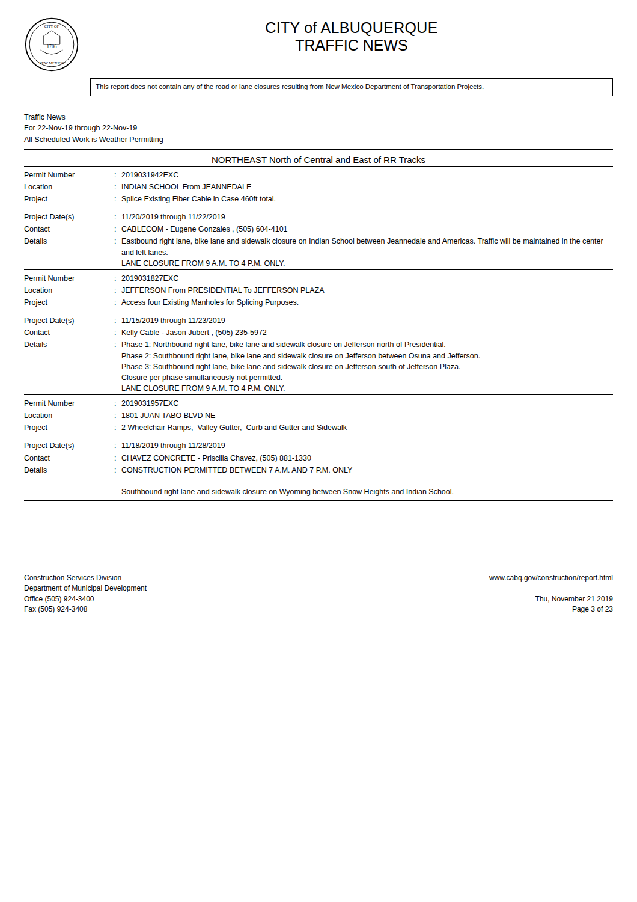CITY of ALBUQUERQUE
TRAFFIC NEWS
This report does not contain any of the road or lane closures resulting from New Mexico Department of Transportation Projects.
Traffic News
For 22-Nov-19 through 22-Nov-19
All Scheduled Work is Weather Permitting
NORTHEAST North of Central and East of RR Tracks
| Permit Number | : | 2019031942EXC |
| Location | : | INDIAN SCHOOL From JEANNEDALE |
| Project | : | Splice Existing Fiber Cable in Case 460ft total. |
| Project Date(s) | : | 11/20/2019 through 11/22/2019 |
| Contact | : | CABLECOM - Eugene Gonzales , (505) 604-4101 |
| Details | : | Eastbound right lane, bike lane and sidewalk closure on Indian School between Jeannedale and Americas. Traffic will be maintained in the center and left lanes. LANE CLOSURE FROM 9 A.M. TO 4 P.M. ONLY. |
| Permit Number | : | 2019031827EXC |
| Location | : | JEFFERSON From PRESIDENTIAL To JEFFERSON PLAZA |
| Project | : | Access four Existing Manholes for Splicing Purposes. |
| Project Date(s) | : | 11/15/2019 through 11/23/2019 |
| Contact | : | Kelly Cable - Jason Jubert , (505) 235-5972 |
| Details | : | Phase 1: Northbound right lane, bike lane and sidewalk closure on Jefferson north of Presidential. Phase 2: Southbound right lane, bike lane and sidewalk closure on Jefferson between Osuna and Jefferson. Phase 3: Southbound right lane, bike lane and sidewalk closure on Jefferson south of Jefferson Plaza. Closure per phase simultaneously not permitted. LANE CLOSURE FROM 9 A.M. TO 4 P.M. ONLY. |
| Permit Number | : | 2019031957EXC |
| Location | : | 1801 JUAN TABO BLVD NE |
| Project | : | 2 Wheelchair Ramps, Valley Gutter, Curb and Gutter and Sidewalk |
| Project Date(s) | : | 11/18/2019 through 11/28/2019 |
| Contact | : | CHAVEZ CONCRETE - Priscilla Chavez, (505) 881-1330 |
| Details | : | CONSTRUCTION PERMITTED BETWEEN 7 A.M. AND 7 P.M. ONLY Southbound right lane and sidewalk closure on Wyoming between Snow Heights and Indian School. |
Construction Services Division
Department of Municipal Development
Office (505) 924-3400
Fax (505) 924-3408
www.cabq.gov/construction/report.html
Thu, November 21 2019
Page 3 of 23